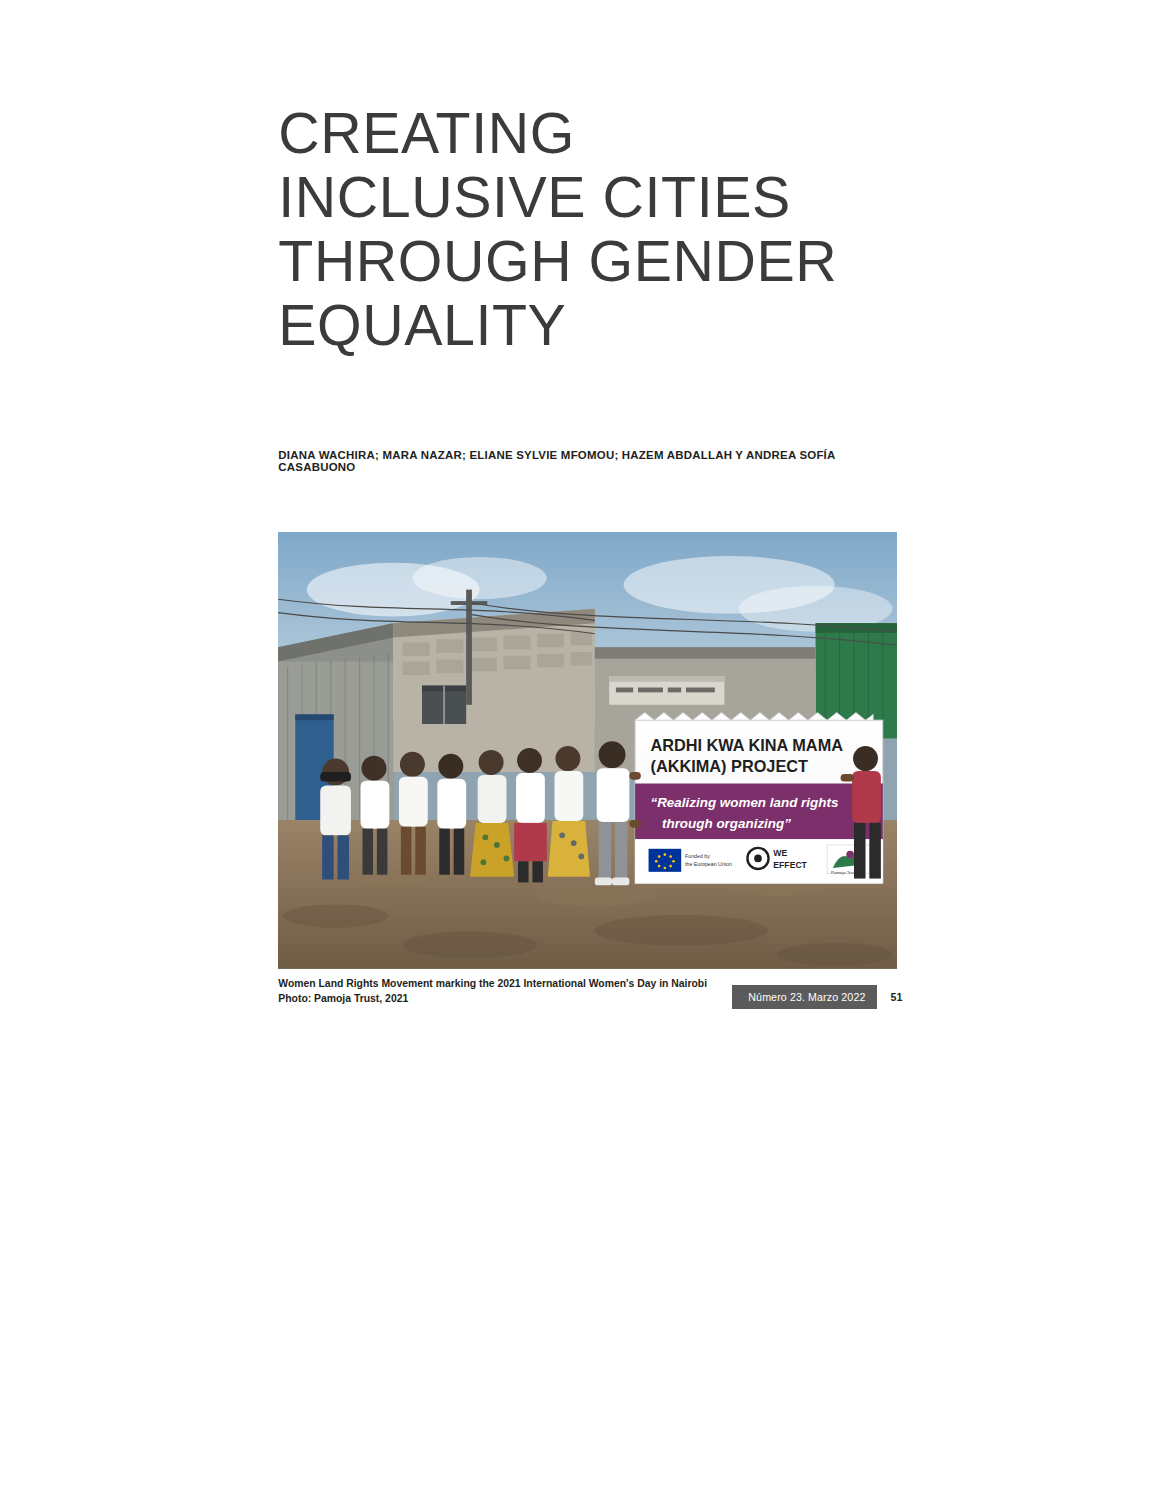CREATING INCLUSIVE CITIES THROUGH GENDER EQUALITY
Diana Wachira; Mara Nazar; Eliane Sylvie Mfomou; Hazem Abdallah y Andrea Sofía Casabuono
ARDHI KWA KINA MAMA (AKKIMA) PROJECT “Realizing women land rights through organizing” Funded by the European Union WE EFFECT Pamoja Trust
Women Land Rights Movement marking the 2021 International Women's Day in Nairobi
Photo: Pamoja Trust, 2021
Número 23. Marzo 2022
51